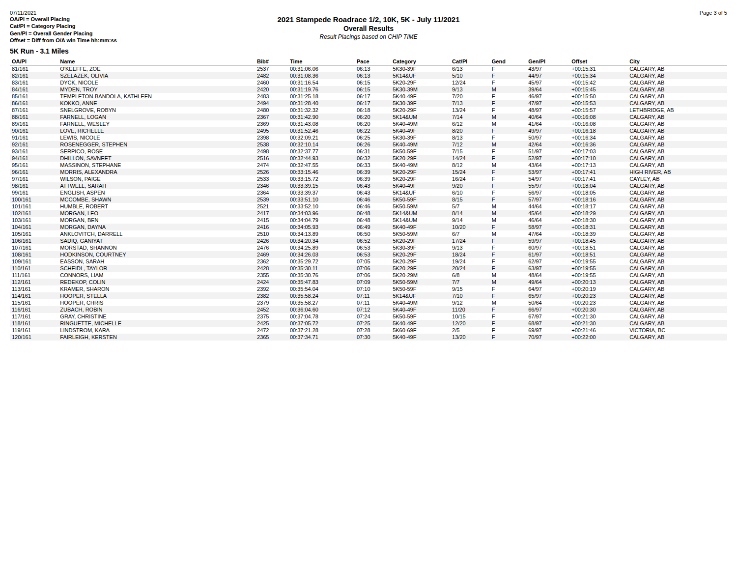07/11/2021
Page 3 of 5
OA/Pl = Overall Placing
Cat/Pl = Category Placing
Gen/Pl = Overall Gender Placing
Offset = Diff from O/A win Time hh:mm:ss
2021 Stampede Roadrace 1/2, 10K, 5K - July 11/2021
Overall Results
Result Placings based on CHIP TIME
5K Run - 3.1 Miles
| OA/Pl | Name | Bib# | Time | Pace | Category | Cat/Pl | Gend | Gen/Pl | Offset | City |
| --- | --- | --- | --- | --- | --- | --- | --- | --- | --- | --- |
| 81/161 | O'KEEFFE, ZOE | 2537 | 00:31:06.06 | 06:13 | 5K30-39F | 6/13 | F | 43/97 | +00:15:31 | CALGARY, AB |
| 82/161 | SZELAZEK, OLIVIA | 2482 | 00:31:08.36 | 06:13 | 5K14&UF | 5/10 | F | 44/97 | +00:15:34 | CALGARY, AB |
| 83/161 | DYCK, NICOLE | 2460 | 00:31:16.54 | 06:15 | 5K20-29F | 12/24 | F | 45/97 | +00:15:42 | CALGARY, AB |
| 84/161 | MYDEN, TROY | 2420 | 00:31:19.76 | 06:15 | 5K30-39M | 9/13 | M | 39/64 | +00:15:45 | CALGARY, AB |
| 85/161 | TEMPLETON-BANDOLA, KATHLEEN | 2483 | 00:31:25.18 | 06:17 | 5K40-49F | 7/20 | F | 46/97 | +00:15:50 | CALGARY, AB |
| 86/161 | KOKKO, ANNE | 2494 | 00:31:28.40 | 06:17 | 5K30-39F | 7/13 | F | 47/97 | +00:15:53 | CALGARY, AB |
| 87/161 | SNELGROVE, ROBYN | 2480 | 00:31:32.32 | 06:18 | 5K20-29F | 13/24 | F | 48/97 | +00:15:57 | LETHBRIDGE, AB |
| 88/161 | FARNELL, LOGAN | 2367 | 00:31:42.90 | 06:20 | 5K14&UM | 7/14 | M | 40/64 | +00:16:08 | CALGARY, AB |
| 89/161 | FARNELL, WESLEY | 2369 | 00:31:43.08 | 06:20 | 5K40-49M | 6/12 | M | 41/64 | +00:16:08 | CALGARY, AB |
| 90/161 | LOVE, RICHELLE | 2495 | 00:31:52.46 | 06:22 | 5K40-49F | 8/20 | F | 49/97 | +00:16:18 | CALGARY, AB |
| 91/161 | LEWIS, NICOLE | 2398 | 00:32:09.21 | 06:25 | 5K30-39F | 8/13 | F | 50/97 | +00:16:34 | CALGARY, AB |
| 92/161 | ROSENEGGER, STEPHEN | 2538 | 00:32:10.14 | 06:26 | 5K40-49M | 7/12 | M | 42/64 | +00:16:36 | CALGARY, AB |
| 93/161 | SERPICO, ROSE | 2498 | 00:32:37.77 | 06:31 | 5K50-59F | 7/15 | F | 51/97 | +00:17:03 | CALGARY, AB |
| 94/161 | DHILLON, SAVNEET | 2516 | 00:32:44.93 | 06:32 | 5K20-29F | 14/24 | F | 52/97 | +00:17:10 | CALGARY, AB |
| 95/161 | MASSINON, STEPHANE | 2474 | 00:32:47.55 | 06:33 | 5K40-49M | 8/12 | M | 43/64 | +00:17:13 | CALGARY, AB |
| 96/161 | MORRIS, ALEXANDRA | 2526 | 00:33:15.46 | 06:39 | 5K20-29F | 15/24 | F | 53/97 | +00:17:41 | HIGH RIVER, AB |
| 97/161 | WILSON, PAIGE | 2533 | 00:33:15.72 | 06:39 | 5K20-29F | 16/24 | F | 54/97 | +00:17:41 | CAYLEY, AB |
| 98/161 | ATTWELL, SARAH | 2346 | 00:33:39.15 | 06:43 | 5K40-49F | 9/20 | F | 55/97 | +00:18:04 | CALGARY, AB |
| 99/161 | ENGLISH, ASPEN | 2364 | 00:33:39.37 | 06:43 | 5K14&UF | 6/10 | F | 56/97 | +00:18:05 | CALGARY, AB |
| 100/161 | MCCOMBE, SHAWN | 2539 | 00:33:51.10 | 06:46 | 5K50-59F | 8/15 | F | 57/97 | +00:18:16 | CALGARY, AB |
| 101/161 | HUMBLE, ROBERT | 2521 | 00:33:52.10 | 06:46 | 5K50-59M | 5/7 | M | 44/64 | +00:18:17 | CALGARY, AB |
| 102/161 | MORGAN, LEO | 2417 | 00:34:03.96 | 06:48 | 5K14&UM | 8/14 | M | 45/64 | +00:18:29 | CALGARY, AB |
| 103/161 | MORGAN, BEN | 2415 | 00:34:04.79 | 06:48 | 5K14&UM | 9/14 | M | 46/64 | +00:18:30 | CALGARY, AB |
| 104/161 | MORGAN, DAYNA | 2416 | 00:34:05.93 | 06:49 | 5K40-49F | 10/20 | F | 58/97 | +00:18:31 | CALGARY, AB |
| 105/161 | ANKLOVITCH, DARRELL | 2510 | 00:34:13.89 | 06:50 | 5K50-59M | 6/7 | M | 47/64 | +00:18:39 | CALGARY, AB |
| 106/161 | SADIQ, GANIYAT | 2426 | 00:34:20.34 | 06:52 | 5K20-29F | 17/24 | F | 59/97 | +00:18:45 | CALGARY, AB |
| 107/161 | MORSTAD, SHANNON | 2476 | 00:34:25.89 | 06:53 | 5K30-39F | 9/13 | F | 60/97 | +00:18:51 | CALGARY, AB |
| 108/161 | HODKINSON, COURTNEY | 2469 | 00:34:26.03 | 06:53 | 5K20-29F | 18/24 | F | 61/97 | +00:18:51 | CALGARY, AB |
| 109/161 | EASSON, SARAH | 2362 | 00:35:29.72 | 07:05 | 5K20-29F | 19/24 | F | 62/97 | +00:19:55 | CALGARY, AB |
| 110/161 | SCHEIDL, TAYLOR | 2428 | 00:35:30.11 | 07:06 | 5K20-29F | 20/24 | F | 63/97 | +00:19:55 | CALGARY, AB |
| 111/161 | CONNORS, LIAM | 2355 | 00:35:30.76 | 07:06 | 5K20-29M | 6/8 | M | 48/64 | +00:19:55 | CALGARY, AB |
| 112/161 | REDEKOP, COLIN | 2424 | 00:35:47.83 | 07:09 | 5K50-59M | 7/7 | M | 49/64 | +00:20:13 | CALGARY, AB |
| 113/161 | KRAMER, SHARON | 2392 | 00:35:54.04 | 07:10 | 5K50-59F | 9/15 | F | 64/97 | +00:20:19 | CALGARY, AB |
| 114/161 | HOOPER, STELLA | 2382 | 00:35:58.24 | 07:11 | 5K14&UF | 7/10 | F | 65/97 | +00:20:23 | CALGARY, AB |
| 115/161 | HOOPER, CHRIS | 2379 | 00:35:58.27 | 07:11 | 5K40-49M | 9/12 | M | 50/64 | +00:20:23 | CALGARY, AB |
| 116/161 | ZUBACH, ROBIN | 2452 | 00:36:04.60 | 07:12 | 5K40-49F | 11/20 | F | 66/97 | +00:20:30 | CALGARY, AB |
| 117/161 | GRAY, CHRISTINE | 2375 | 00:37:04.78 | 07:24 | 5K50-59F | 10/15 | F | 67/97 | +00:21:30 | CALGARY, AB |
| 118/161 | RINGUETTE, MICHELLE | 2425 | 00:37:05.72 | 07:25 | 5K40-49F | 12/20 | F | 68/97 | +00:21:30 | CALGARY, AB |
| 119/161 | LINDSTROM, KARA | 2472 | 00:37:21.28 | 07:28 | 5K60-69F | 2/5 | F | 69/97 | +00:21:46 | VICTORIA, BC |
| 120/161 | FAIRLEIGH, KERSTEN | 2365 | 00:37:34.71 | 07:30 | 5K40-49F | 13/20 | F | 70/97 | +00:22:00 | CALGARY, AB |